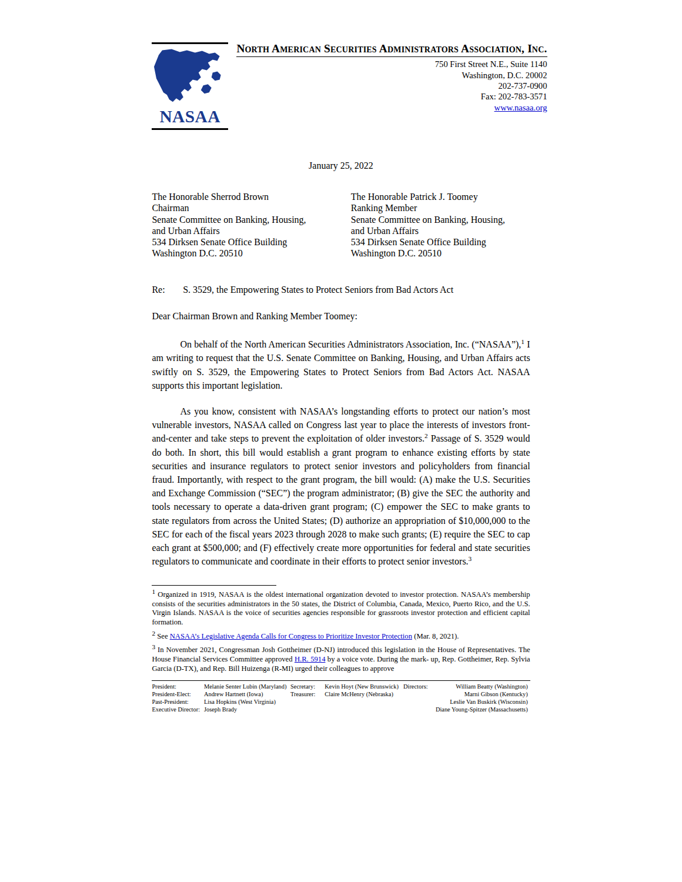NASAA
North American Securities Administrators Association, Inc.
750 First Street N.E., Suite 1140
Washington, D.C. 20002
202-737-0900
Fax: 202-783-3571
www.nasaa.org
January 25, 2022
The Honorable Sherrod Brown
Chairman
Senate Committee on Banking, Housing,
and Urban Affairs
534 Dirksen Senate Office Building
Washington D.C. 20510
The Honorable Patrick J. Toomey
Ranking Member
Senate Committee on Banking, Housing,
and Urban Affairs
534 Dirksen Senate Office Building
Washington D.C. 20510
Re: S. 3529, the Empowering States to Protect Seniors from Bad Actors Act
Dear Chairman Brown and Ranking Member Toomey:
On behalf of the North American Securities Administrators Association, Inc. (“NASAA”),1 I am writing to request that the U.S. Senate Committee on Banking, Housing, and Urban Affairs acts swiftly on S. 3529, the Empowering States to Protect Seniors from Bad Actors Act. NASAA supports this important legislation.
As you know, consistent with NASAA’s longstanding efforts to protect our nation’s most vulnerable investors, NASAA called on Congress last year to place the interests of investors front-and-center and take steps to prevent the exploitation of older investors.2 Passage of S. 3529 would do both. In short, this bill would establish a grant program to enhance existing efforts by state securities and insurance regulators to protect senior investors and policyholders from financial fraud. Importantly, with respect to the grant program, the bill would: (A) make the U.S. Securities and Exchange Commission (“SEC”) the program administrator; (B) give the SEC the authority and tools necessary to operate a data-driven grant program; (C) empower the SEC to make grants to state regulators from across the United States; (D) authorize an appropriation of $10,000,000 to the SEC for each of the fiscal years 2023 through 2028 to make such grants; (E) require the SEC to cap each grant at $500,000; and (F) effectively create more opportunities for federal and state securities regulators to communicate and coordinate in their efforts to protect senior investors.3
1 Organized in 1919, NASAA is the oldest international organization devoted to investor protection. NASAA’s membership consists of the securities administrators in the 50 states, the District of Columbia, Canada, Mexico, Puerto Rico, and the U.S. Virgin Islands. NASAA is the voice of securities agencies responsible for grassroots investor protection and efficient capital formation.
2 See NASAA’s Legislative Agenda Calls for Congress to Prioritize Investor Protection (Mar. 8, 2021).
3 In November 2021, Congressman Josh Gottheimer (D-NJ) introduced this legislation in the House of Representatives. The House Financial Services Committee approved H.R. 5914 by a voice vote. During the mark- up, Rep. Gottheimer, Rep. Sylvia Garcia (D-TX), and Rep. Bill Huizenga (R-MI) urged their colleagues to approve
| President: | Melanie Senter Lubin (Maryland) | Secretary: | Kevin Hoyt (New Brunswick) | Directors: | William Beatty (Washington) |
| President-Elect: | Andrew Hartnett (Iowa) | Treasurer: | Claire McHenry (Nebraska) | | Marni Gibson (Kentucky) |
| Past-President: | Lisa Hopkins (West Virginia) | | | | Leslie Van Buskirk (Wisconsin) |
| Executive Director: | Joseph Brady | | | | Diane Young-Spitzer (Massachusetts) |